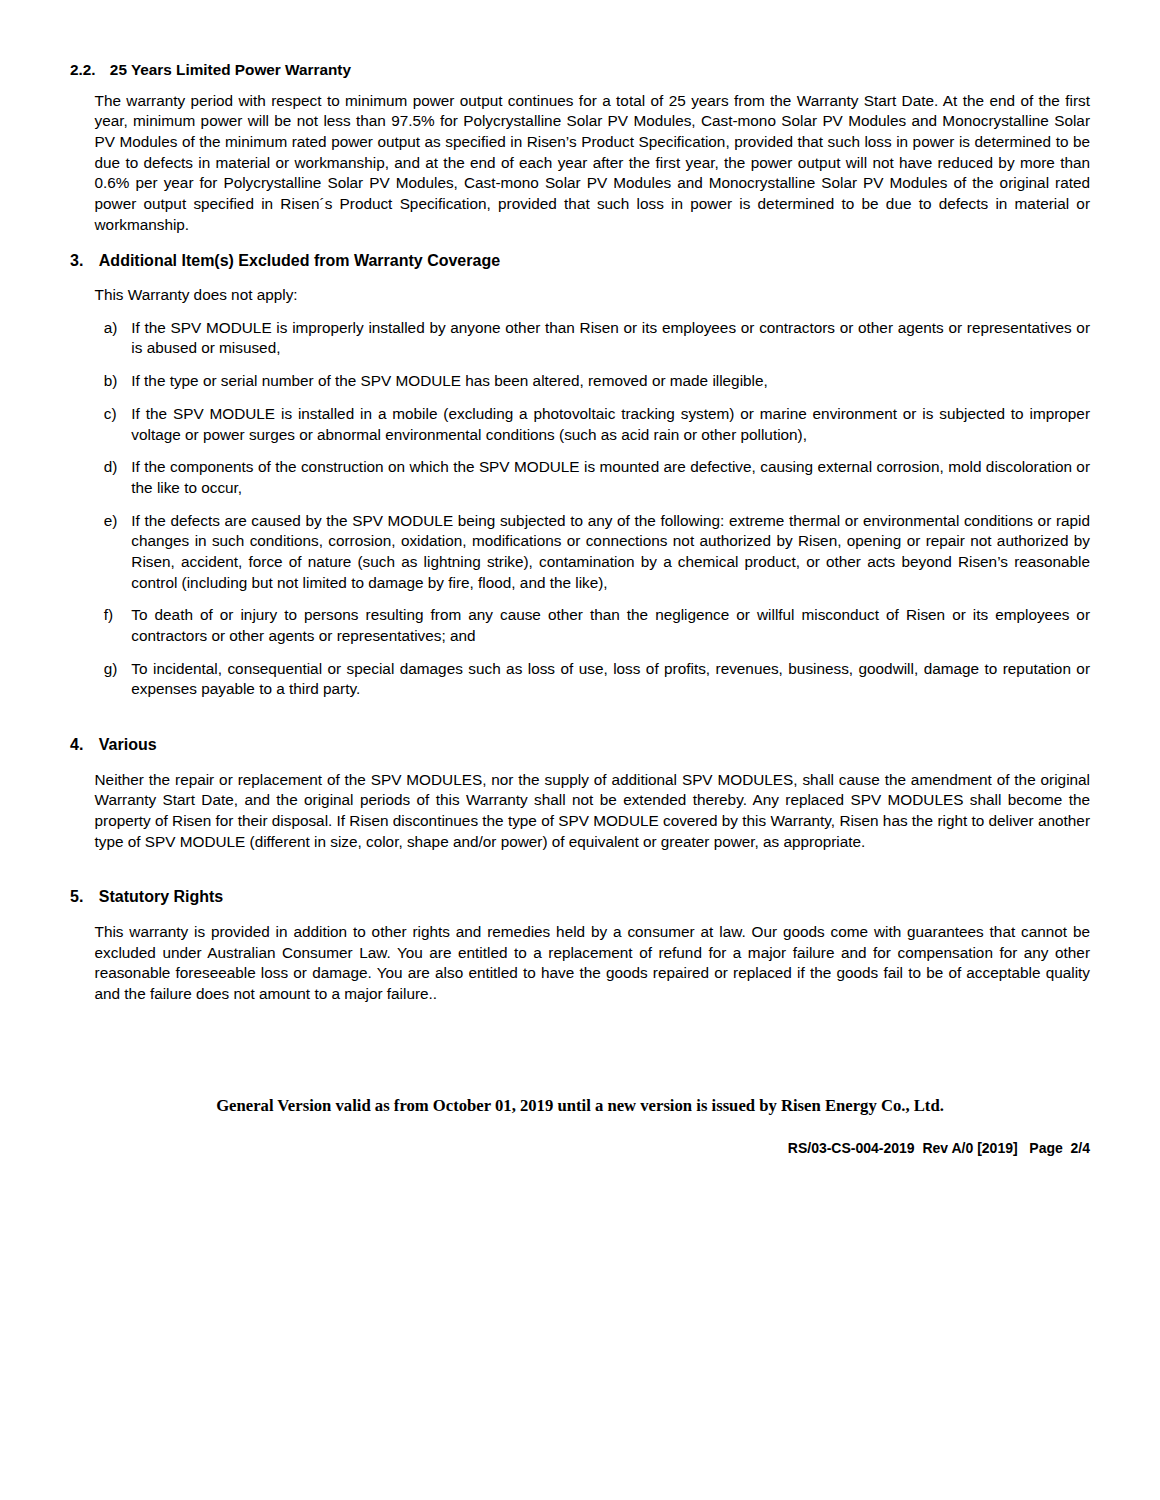2.2. 25 Years Limited Power Warranty
The warranty period with respect to minimum power output continues for a total of 25 years from the Warranty Start Date. At the end of the first year, minimum power will be not less than 97.5% for Polycrystalline Solar PV Modules, Cast-mono Solar PV Modules and Monocrystalline Solar PV Modules of the minimum rated power output as specified in Risen’s Product Specification, provided that such loss in power is determined to be due to defects in material or workmanship, and at the end of each year after the first year, the power output will not have reduced by more than 0.6% per year for Polycrystalline Solar PV Modules, Cast-mono Solar PV Modules and Monocrystalline Solar PV Modules of the original rated power output specified in Risen´s Product Specification, provided that such loss in power is determined to be due to defects in material or workmanship.
3. Additional Item(s) Excluded from Warranty Coverage
This Warranty does not apply:
a) If the SPV MODULE is improperly installed by anyone other than Risen or its employees or contractors or other agents or representatives or is abused or misused,
b) If the type or serial number of the SPV MODULE has been altered, removed or made illegible,
c) If the SPV MODULE is installed in a mobile (excluding a photovoltaic tracking system) or marine environment or is subjected to improper voltage or power surges or abnormal environmental conditions (such as acid rain or other pollution),
d) If the components of the construction on which the SPV MODULE is mounted are defective, causing external corrosion, mold discoloration or the like to occur,
e) If the defects are caused by the SPV MODULE being subjected to any of the following: extreme thermal or environmental conditions or rapid changes in such conditions, corrosion, oxidation, modifications or connections not authorized by Risen, opening or repair not authorized by Risen, accident, force of nature (such as lightning strike), contamination by a chemical product, or other acts beyond Risen’s reasonable control (including but not limited to damage by fire, flood, and the like),
f) To death of or injury to persons resulting from any cause other than the negligence or willful misconduct of Risen or its employees or contractors or other agents or representatives; and
g) To incidental, consequential or special damages such as loss of use, loss of profits, revenues, business, goodwill, damage to reputation or expenses payable to a third party.
4. Various
Neither the repair or replacement of the SPV MODULES, nor the supply of additional SPV MODULES, shall cause the amendment of the original Warranty Start Date, and the original periods of this Warranty shall not be extended thereby. Any replaced SPV MODULES shall become the property of Risen for their disposal. If Risen discontinues the type of SPV MODULE covered by this Warranty, Risen has the right to deliver another type of SPV MODULE (different in size, color, shape and/or power) of equivalent or greater power, as appropriate.
5. Statutory Rights
This warranty is provided in addition to other rights and remedies held by a consumer at law. Our goods come with guarantees that cannot be excluded under Australian Consumer Law. You are entitled to a replacement of refund for a major failure and for compensation for any other reasonable foreseeable loss or damage. You are also entitled to have the goods repaired or replaced if the goods fail to be of acceptable quality and the failure does not amount to a major failure..
General Version valid as from October 01, 2019 until a new version is issued by Risen Energy Co., Ltd.
RS/03-CS-004-2019 Rev A/0 [2019] Page 2/4